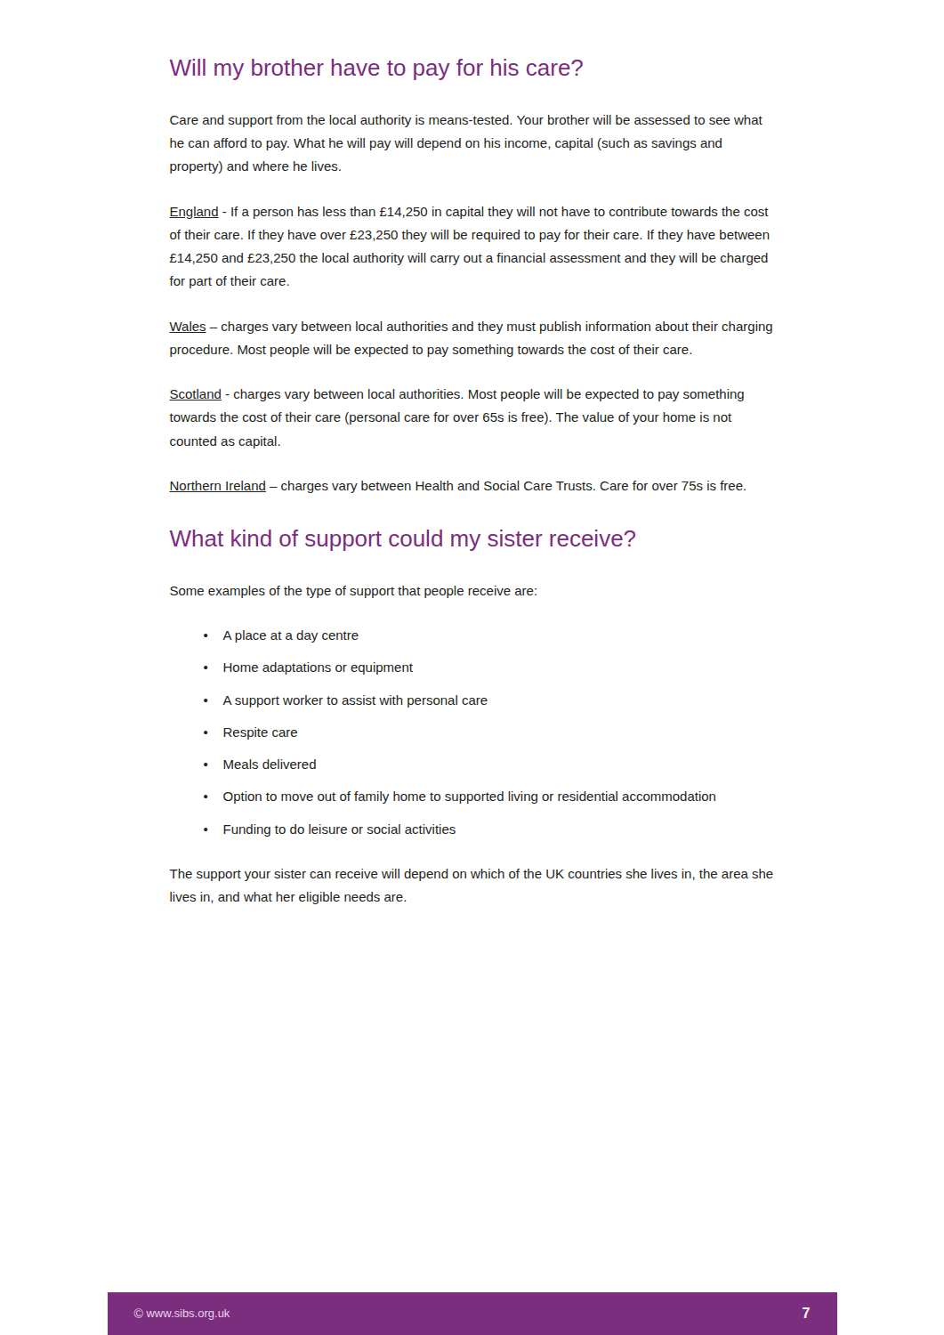Will my brother have to pay for his care?
Care and support from the local authority is means-tested. Your brother will be assessed to see what he can afford to pay. What he will pay will depend on his income, capital (such as savings and property) and where he lives.
England - If a person has less than £14,250 in capital they will not have to contribute towards the cost of their care. If they have over £23,250 they will be required to pay for their care. If they have between £14,250 and £23,250 the local authority will carry out a financial assessment and they will be charged for part of their care.
Wales – charges vary between local authorities and they must publish information about their charging procedure. Most people will be expected to pay something towards the cost of their care.
Scotland - charges vary between local authorities. Most people will be expected to pay something towards the cost of their care (personal care for over 65s is free). The value of your home is not counted as capital.
Northern Ireland – charges vary between Health and Social Care Trusts. Care for over 75s is free.
What kind of support could my sister receive?
Some examples of the type of support that people receive are:
A place at a day centre
Home adaptations or equipment
A support worker to assist with personal care
Respite care
Meals delivered
Option to move out of family home to supported living or residential accommodation
Funding to do leisure or social activities
The support your sister can receive will depend on which of the UK countries she lives in, the area she lives in, and what her eligible needs are.
© www.sibs.org.uk 7